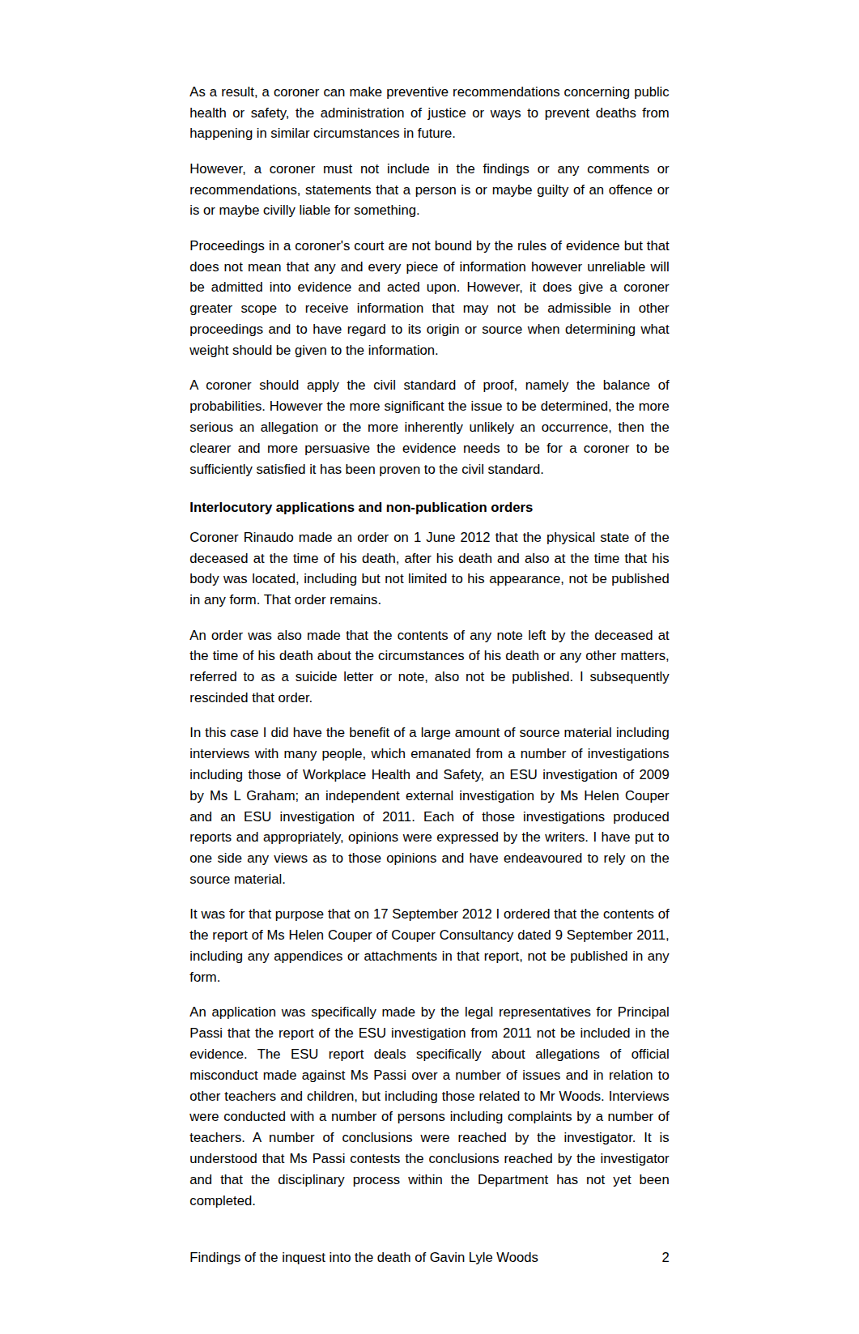As a result, a coroner can make preventive recommendations concerning public health or safety, the administration of justice or ways to prevent deaths from happening in similar circumstances in future.
However, a coroner must not include in the findings or any comments or recommendations, statements that a person is or maybe guilty of an offence or is or maybe civilly liable for something.
Proceedings in a coroner's court are not bound by the rules of evidence but that does not mean that any and every piece of information however unreliable will be admitted into evidence and acted upon. However, it does give a coroner greater scope to receive information that may not be admissible in other proceedings and to have regard to its origin or source when determining what weight should be given to the information.
A coroner should apply the civil standard of proof, namely the balance of probabilities. However the more significant the issue to be determined, the more serious an allegation or the more inherently unlikely an occurrence, then the clearer and more persuasive the evidence needs to be for a coroner to be sufficiently satisfied it has been proven to the civil standard.
Interlocutory applications and non-publication orders
Coroner Rinaudo made an order on 1 June 2012 that the physical state of the deceased at the time of his death, after his death and also at the time that his body was located, including but not limited to his appearance, not be published in any form. That order remains.
An order was also made that the contents of any note left by the deceased at the time of his death about the circumstances of his death or any other matters, referred to as a suicide letter or note, also not be published. I subsequently rescinded that order.
In this case I did have the benefit of a large amount of source material including interviews with many people, which emanated from a number of investigations including those of Workplace Health and Safety, an ESU investigation of 2009 by Ms L Graham; an independent external investigation by Ms Helen Couper and an ESU investigation of 2011. Each of those investigations produced reports and appropriately, opinions were expressed by the writers. I have put to one side any views as to those opinions and have endeavoured to rely on the source material.
It was for that purpose that on 17 September 2012 I ordered that the contents of the report of Ms Helen Couper of Couper Consultancy dated 9 September 2011, including any appendices or attachments in that report, not be published in any form.
An application was specifically made by the legal representatives for Principal Passi that the report of the ESU investigation from 2011 not be included in the evidence. The ESU report deals specifically about allegations of official misconduct made against Ms Passi over a number of issues and in relation to other teachers and children, but including those related to Mr Woods. Interviews were conducted with a number of persons including complaints by a number of teachers. A number of conclusions were reached by the investigator. It is understood that Ms Passi contests the conclusions reached by the investigator and that the disciplinary process within the Department has not yet been completed.
Findings of the inquest into the death of Gavin Lyle Woods
2